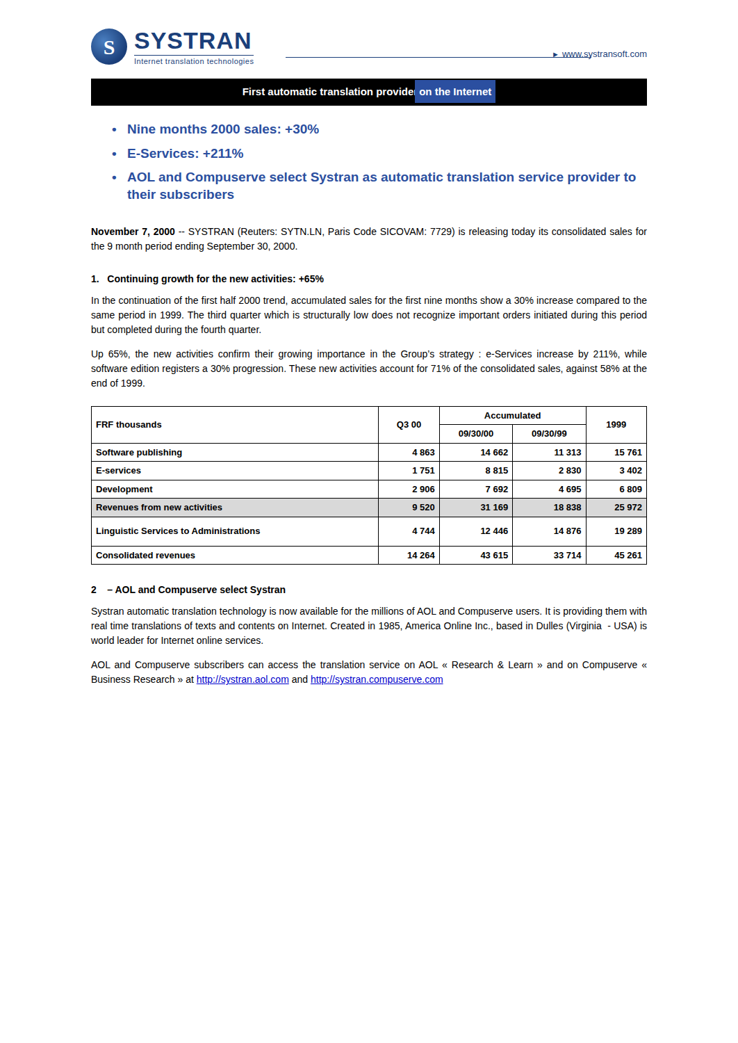SYSTRAN
Internet translation technologies
►www.systransoft.com
First automatic translation provideron the Internet
Nine months 2000 sales: +30%
E-Services: +211%
AOL and Compuserve select Systran as automatic translation service provider to their subscribers
November 7, 2000 -- SYSTRAN (Reuters: SYTN.LN, Paris Code SICOVAM: 7729) is releasing today its consolidated sales for the 9 month period ending September 30, 2000.
1. Continuing growth for the new activities: +65%
In the continuation of the first half 2000 trend, accumulated sales for the first nine months show a 30% increase compared to the same period in 1999. The third quarter which is structurally low does not recognize important orders initiated during this period but completed during the fourth quarter.
Up 65%, the new activities confirm their growing importance in the Group’s strategy : e-Services increase by 211%, while software edition registers a 30% progression. These new activities account for 71% of the consolidated sales, against 58% at the end of 1999.
| FRF thousands | Q3 00 | Accumulated | 1999 |
| --- | --- | --- | --- |
| 09/30/00 | 09/30/99 |
| Software publishing | 4 863 | 14 662 | 11 313 | 15 761 |
| E-services | 1 751 | 8 815 | 2 830 | 3 402 |
| Development | 2 906 | 7 692 | 4 695 | 6 809 |
| Revenues from new activities | 9 520 | 31 169 | 18 838 | 25 972 |
| Linguistic Services to Administrations | 4 744 | 12 446 | 14 876 | 19 289 |
| Consolidated revenues | 14 264 | 43 615 | 33 714 | 45 261 |
2 – AOL and Compuserve select Systran
Systran automatic translation technology is now available for the millions of AOL and Compuserve users. It is providing them with real time translations of texts and contents on Internet. Created in 1985, America Online Inc., based in Dulles (Virginia - USA) is world leader for Internet online services.
AOL and Compuserve subscribers can access the translation service on AOL « Research & Learn » and on Compuserve « Business Research » at http://systran.aol.com and http://systran.compuserve.com